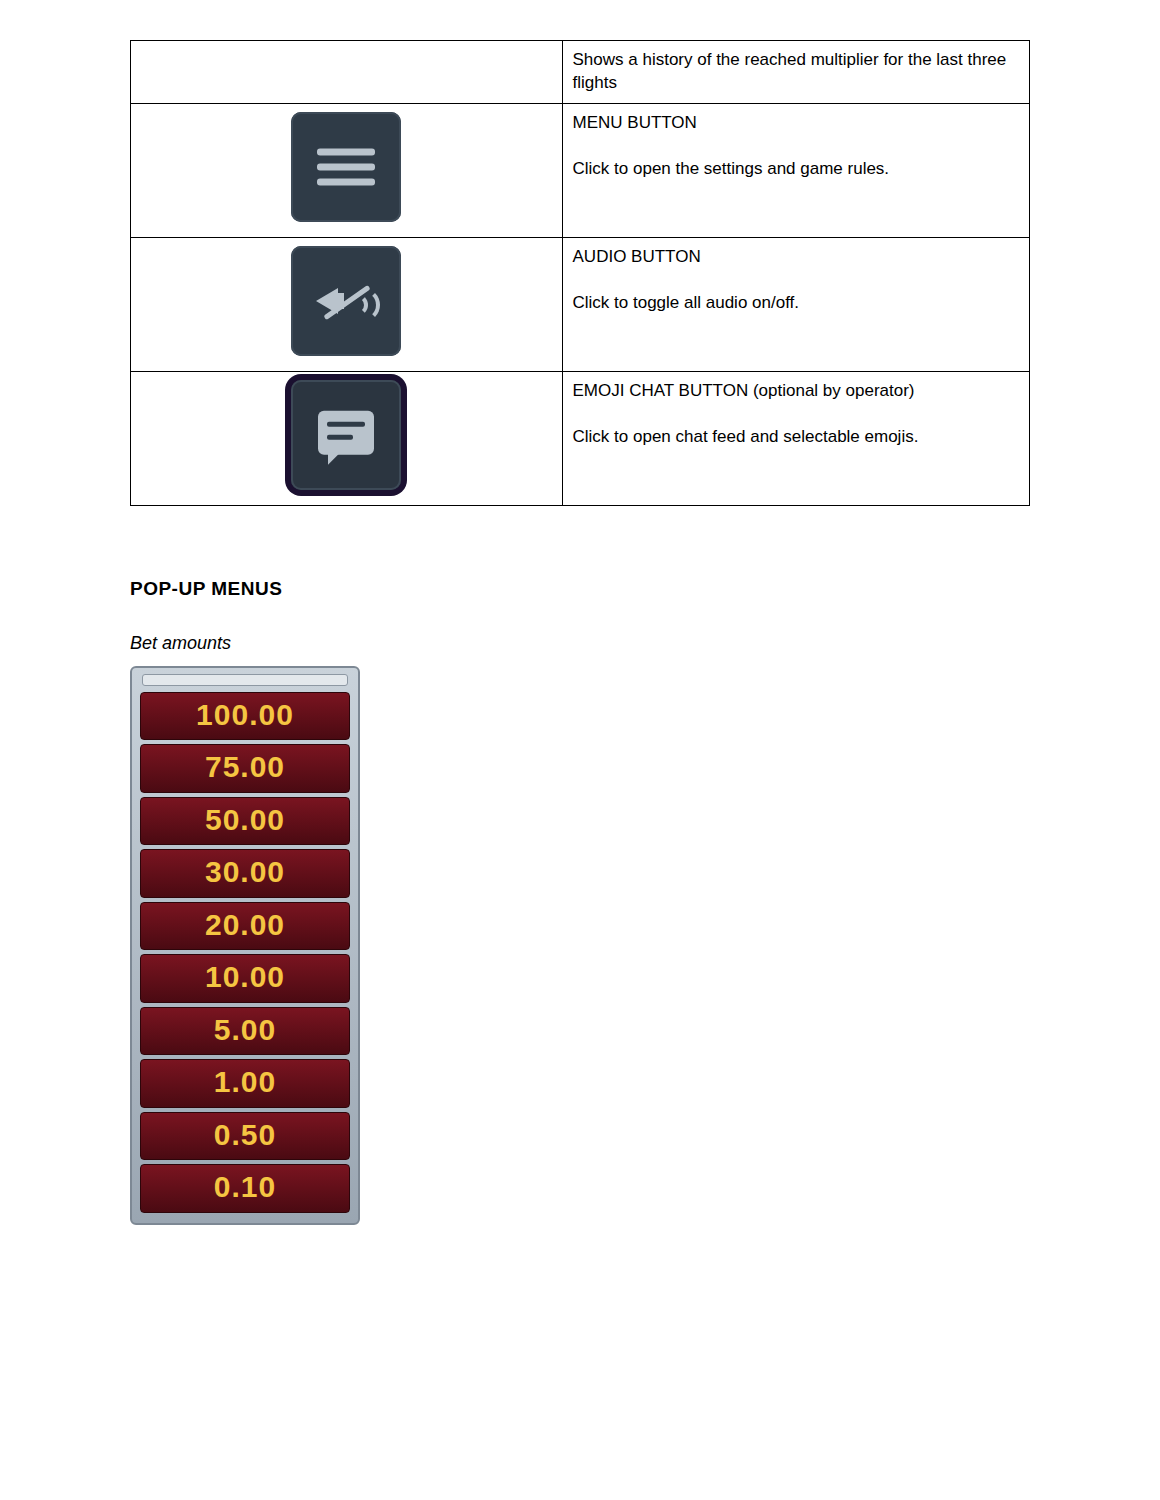| | Shows a history of the reached multiplier for the last three flights |
| | MENU BUTTON Click to open the settings and game rules. |
| | AUDIO BUTTON Click to toggle all audio on/off. |
| | EMOJI CHAT BUTTON (optional by operator) Click to open chat feed and selectable emojis. |
POP-UP MENUS
Bet amounts
100.00
75.00
50.00
30.00
20.00
10.00
5.00
1.00
0.50
0.10